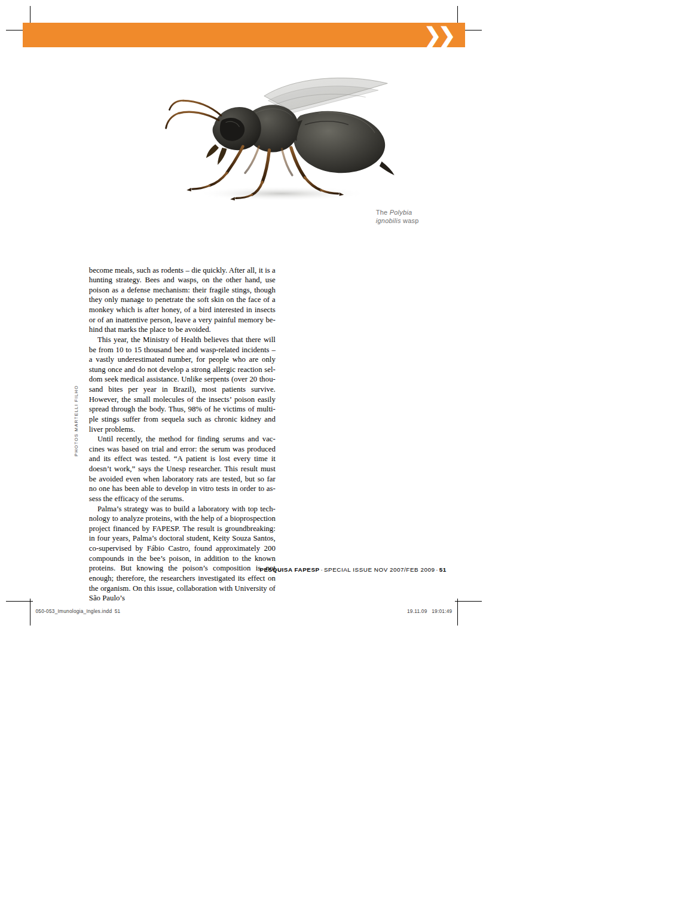❯❯
The Polybia
ignobilis wasp
become meals, such as rodents – die quickly. After all, it is a hunting strategy. Bees and wasps, on the other hand, use poison as a defense mechanism: their fragile stings, though they only manage to penetrate the soft skin on the face of a monkey which is after honey, of a bird interested in insects or of an inattentive person, leave a very painful memory behind that marks the place to be avoided.
This year, the Ministry of Health believes that there will be from 10 to 15 thousand bee and wasp-related incidents – a vastly underestimated number, for people who are only stung once and do not develop a strong allergic reaction seldom seek medical assistance. Unlike serpents (over 20 thousand bites per year in Brazil), most patients survive. However, the small molecules of the insects’ poison easily spread through the body. Thus, 98% of he victims of multiple stings suffer from sequela such as chronic kidney and liver problems.
Until recently, the method for finding serums and vaccines was based on trial and error: the serum was produced and its effect was tested. “A patient is lost every time it doesn’t work,” says the Unesp researcher. This result must be avoided even when laboratory rats are tested, but so far no one has been able to develop in vitro tests in order to assess the efficacy of the serums.
Palma’s strategy was to build a laboratory with top technology to analyze proteins, with the help of a bioprospection project financed by FAPESP. The result is groundbreaking: in four years, Palma’s doctoral student, Keity Souza Santos, co-supervised by Fábio Castro, found approximately 200 compounds in the bee’s poison, in addition to the known proteins. But knowing the poison’s composition is not enough; therefore, the researchers investigated its effect on the organism. On this issue, collaboration with University of São Paulo’s
PHOTOS MARTELLI FILHO
PESQUISA FAPESP·SPECIAL ISSUE NOV 2007/FEB 2009·51
050-053_Imunologia_Ingles.indd51
19.11.09 19:01:49